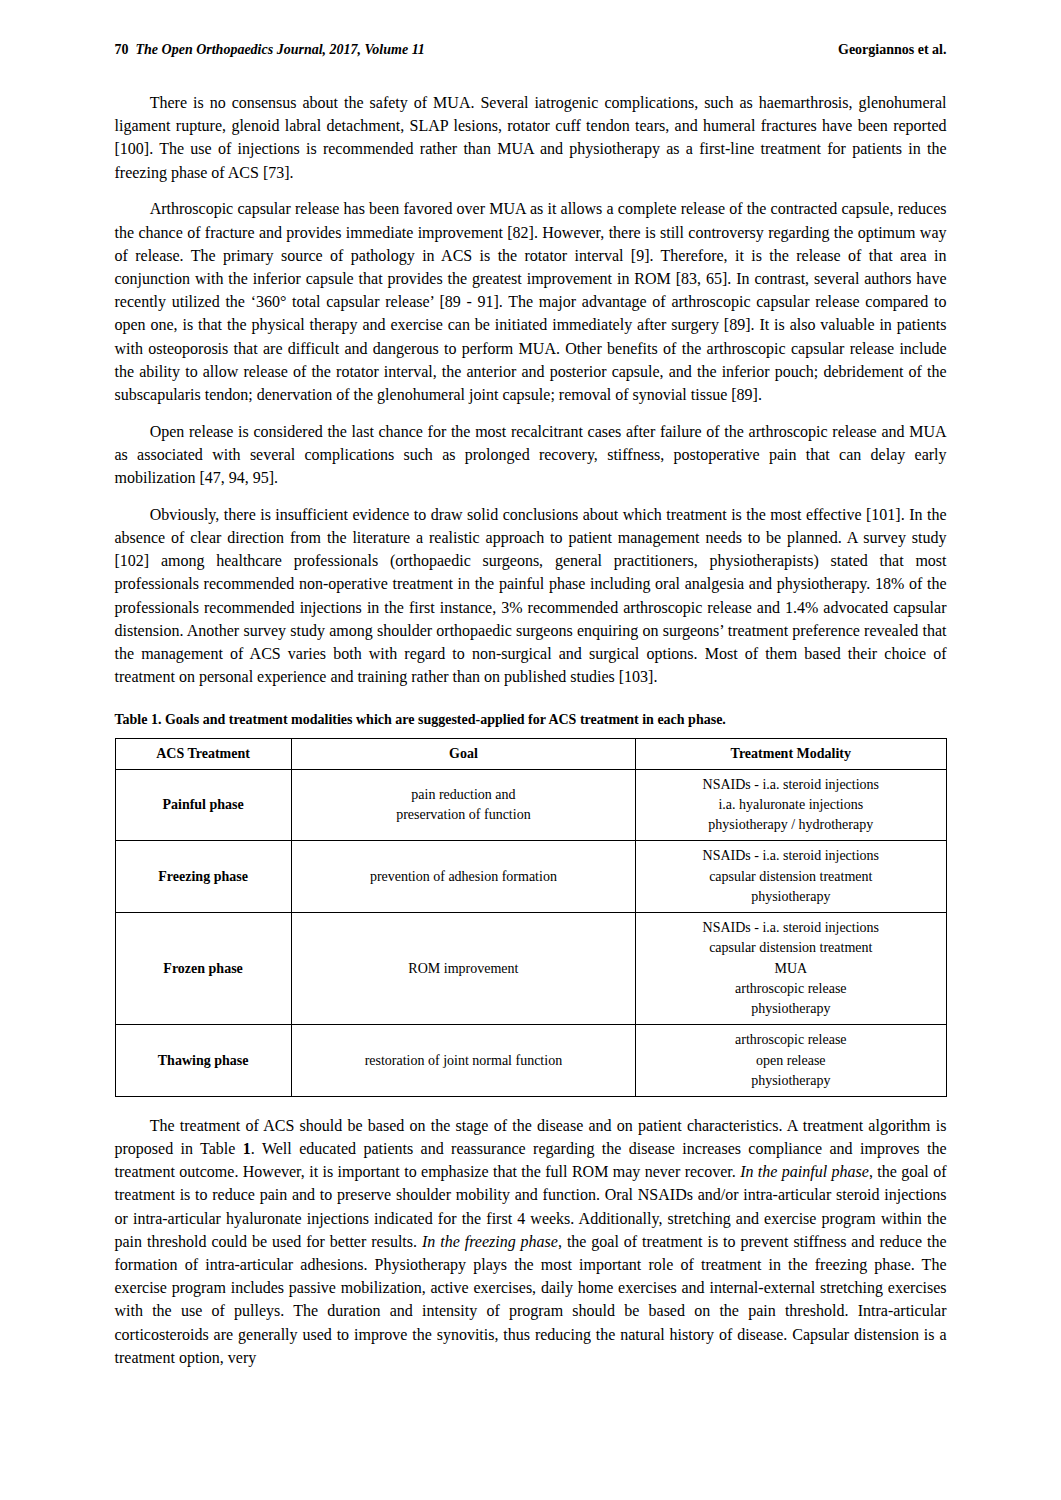70 The Open Orthopaedics Journal, 2017, Volume 11
Georgiannos et al.
There is no consensus about the safety of MUA. Several iatrogenic complications, such as haemarthrosis, glenohumeral ligament rupture, glenoid labral detachment, SLAP lesions, rotator cuff tendon tears, and humeral fractures have been reported [100]. The use of injections is recommended rather than MUA and physiotherapy as a first-line treatment for patients in the freezing phase of ACS [73].
Arthroscopic capsular release has been favored over MUA as it allows a complete release of the contracted capsule, reduces the chance of fracture and provides immediate improvement [82]. However, there is still controversy regarding the optimum way of release. The primary source of pathology in ACS is the rotator interval [9]. Therefore, it is the release of that area in conjunction with the inferior capsule that provides the greatest improvement in ROM [83, 65]. In contrast, several authors have recently utilized the ‘360° total capsular release’ [89 - 91]. The major advantage of arthroscopic capsular release compared to open one, is that the physical therapy and exercise can be initiated immediately after surgery [89]. It is also valuable in patients with osteoporosis that are difficult and dangerous to perform MUA. Other benefits of the arthroscopic capsular release include the ability to allow release of the rotator interval, the anterior and posterior capsule, and the inferior pouch; debridement of the subscapularis tendon; denervation of the glenohumeral joint capsule; removal of synovial tissue [89].
Open release is considered the last chance for the most recalcitrant cases after failure of the arthroscopic release and MUA as associated with several complications such as prolonged recovery, stiffness, postoperative pain that can delay early mobilization [47, 94, 95].
Obviously, there is insufficient evidence to draw solid conclusions about which treatment is the most effective [101]. In the absence of clear direction from the literature a realistic approach to patient management needs to be planned. A survey study [102] among healthcare professionals (orthopaedic surgeons, general practitioners, physiotherapists) stated that most professionals recommended non-operative treatment in the painful phase including oral analgesia and physiotherapy. 18% of the professionals recommended injections in the first instance, 3% recommended arthroscopic release and 1.4% advocated capsular distension. Another survey study among shoulder orthopaedic surgeons enquiring on surgeons’ treatment preference revealed that the management of ACS varies both with regard to non-surgical and surgical options. Most of them based their choice of treatment on personal experience and training rather than on published studies [103].
Table 1. Goals and treatment modalities which are suggested-applied for ACS treatment in each phase.
| ACS Treatment | Goal | Treatment Modality |
| --- | --- | --- |
| Painful phase | pain reduction and preservation of function | NSAIDs - i.a. steroid injections i.a. hyaluronate injections physiotherapy / hydrotherapy |
| Freezing phase | prevention of adhesion formation | NSAIDs - i.a. steroid injections capsular distension treatment physiotherapy |
| Frozen phase | ROM improvement | NSAIDs - i.a. steroid injections capsular distension treatment MUA arthroscopic release physiotherapy |
| Thawing phase | restoration of joint normal function | arthroscopic release open release physiotherapy |
The treatment of ACS should be based on the stage of the disease and on patient characteristics. A treatment algorithm is proposed in Table 1. Well educated patients and reassurance regarding the disease increases compliance and improves the treatment outcome. However, it is important to emphasize that the full ROM may never recover. In the painful phase, the goal of treatment is to reduce pain and to preserve shoulder mobility and function. Oral NSAIDs and/or intra-articular steroid injections or intra-articular hyaluronate injections indicated for the first 4 weeks. Additionally, stretching and exercise program within the pain threshold could be used for better results. In the freezing phase, the goal of treatment is to prevent stiffness and reduce the formation of intra-articular adhesions. Physiotherapy plays the most important role of treatment in the freezing phase. The exercise program includes passive mobilization, active exercises, daily home exercises and internal-external stretching exercises with the use of pulleys. The duration and intensity of program should be based on the pain threshold. Intra-articular corticosteroids are generally used to improve the synovitis, thus reducing the natural history of disease. Capsular distension is a treatment option, very